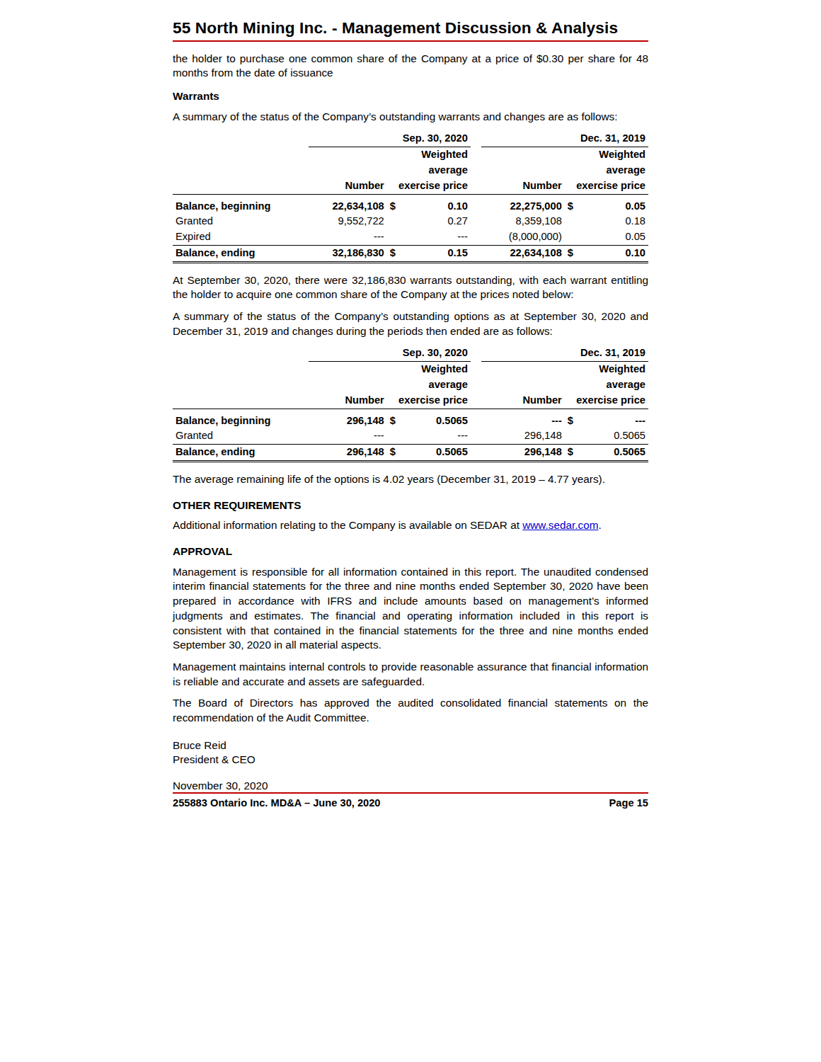55 North Mining Inc. - Management Discussion & Analysis
the holder to purchase one common share of the Company at a price of $0.30 per share for 48 months from the date of issuance
Warrants
A summary of the status of the Company’s outstanding warrants and changes are as follows:
| | Sep. 30, 2020 | | Dec. 31, 2019 |
| | | Weighted | | | Weighted |
| | | average | | | average |
| | Number | exercise price | | Number | exercise price |
| Balance, beginning | 22,634,108 | $ | 0.10 | | 22,275,000 | $ | 0.05 |
| Granted | 9,552,722 | | 0.27 | | 8,359,108 | | 0.18 |
| Expired | --- | | --- | | (8,000,000) | | 0.05 |
| Balance, ending | 32,186,830 | $ | 0.15 | | 22,634,108 | $ | 0.10 |
At September 30, 2020, there were 32,186,830 warrants outstanding, with each warrant entitling the holder to acquire one common share of the Company at the prices noted below:
A summary of the status of the Company’s outstanding options as at September 30, 2020 and December 31, 2019 and changes during the periods then ended are as follows:
| | Sep. 30, 2020 | | Dec. 31, 2019 |
| | | Weighted | | | Weighted |
| | | average | | | average |
| | Number | exercise price | | Number | exercise price |
| Balance, beginning | 296,148 | $ | 0.5065 | | --- | $ | --- |
| Granted | --- | | --- | | 296,148 | | 0.5065 |
| Balance, ending | 296,148 | $ | 0.5065 | | 296,148 | $ | 0.5065 |
The average remaining life of the options is 4.02 years (December 31, 2019 – 4.77 years).
Other Requirements
Additional information relating to the Company is available on SEDAR at www.sedar.com.
Approval
Management is responsible for all information contained in this report. The unaudited condensed interim financial statements for the three and nine months ended September 30, 2020 have been prepared in accordance with IFRS and include amounts based on management’s informed judgments and estimates. The financial and operating information included in this report is consistent with that contained in the financial statements for the three and nine months ended September 30, 2020 in all material aspects.
Management maintains internal controls to provide reasonable assurance that financial information is reliable and accurate and assets are safeguarded.
The Board of Directors has approved the audited consolidated financial statements on the recommendation of the Audit Committee.
Bruce Reid
President & CEO
November 30, 2020
255883 Ontario Inc. MD&A – June 30, 2020 Page 15